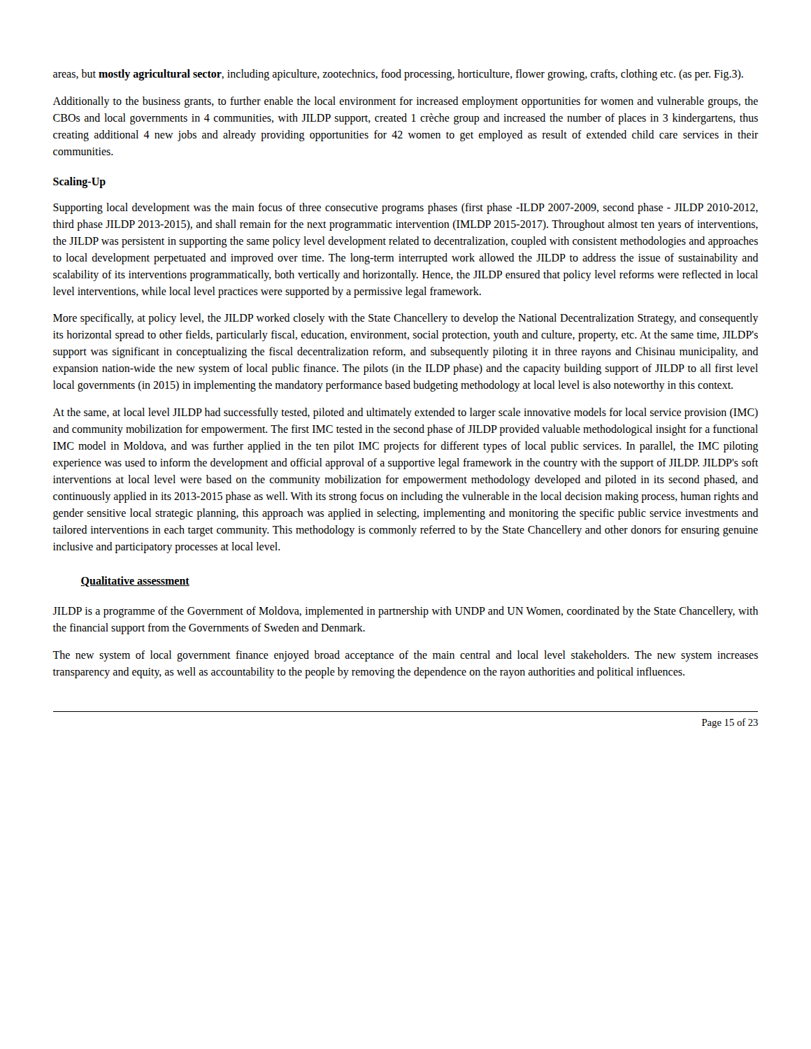areas, but mostly agricultural sector, including apiculture, zootechnics, food processing, horticulture, flower growing, crafts, clothing etc. (as per. Fig.3).
Additionally to the business grants, to further enable the local environment for increased employment opportunities for women and vulnerable groups, the CBOs and local governments in 4 communities, with JILDP support, created 1 crèche group and increased the number of places in 3 kindergartens, thus creating additional 4 new jobs and already providing opportunities for 42 women to get employed as result of extended child care services in their communities.
Scaling-Up
Supporting local development was the main focus of three consecutive programs phases (first phase -ILDP 2007-2009, second phase - JILDP 2010-2012, third phase JILDP 2013-2015), and shall remain for the next programmatic intervention (IMLDP 2015-2017). Throughout almost ten years of interventions, the JILDP was persistent in supporting the same policy level development related to decentralization, coupled with consistent methodologies and approaches to local development perpetuated and improved over time. The long-term interrupted work allowed the JILDP to address the issue of sustainability and scalability of its interventions programmatically, both vertically and horizontally. Hence, the JILDP ensured that policy level reforms were reflected in local level interventions, while local level practices were supported by a permissive legal framework.
More specifically, at policy level, the JILDP worked closely with the State Chancellery to develop the National Decentralization Strategy, and consequently its horizontal spread to other fields, particularly fiscal, education, environment, social protection, youth and culture, property, etc. At the same time, JILDP's support was significant in conceptualizing the fiscal decentralization reform, and subsequently piloting it in three rayons and Chisinau municipality, and expansion nation-wide the new system of local public finance. The pilots (in the ILDP phase) and the capacity building support of JILDP to all first level local governments (in 2015) in implementing the mandatory performance based budgeting methodology at local level is also noteworthy in this context.
At the same, at local level JILDP had successfully tested, piloted and ultimately extended to larger scale innovative models for local service provision (IMC) and community mobilization for empowerment. The first IMC tested in the second phase of JILDP provided valuable methodological insight for a functional IMC model in Moldova, and was further applied in the ten pilot IMC projects for different types of local public services. In parallel, the IMC piloting experience was used to inform the development and official approval of a supportive legal framework in the country with the support of JILDP. JILDP's soft interventions at local level were based on the community mobilization for empowerment methodology developed and piloted in its second phased, and continuously applied in its 2013-2015 phase as well. With its strong focus on including the vulnerable in the local decision making process, human rights and gender sensitive local strategic planning, this approach was applied in selecting, implementing and monitoring the specific public service investments and tailored interventions in each target community. This methodology is commonly referred to by the State Chancellery and other donors for ensuring genuine inclusive and participatory processes at local level.
Qualitative assessment
JILDP is a programme of the Government of Moldova, implemented in partnership with UNDP and UN Women, coordinated by the State Chancellery, with the financial support from the Governments of Sweden and Denmark.
The new system of local government finance enjoyed broad acceptance of the main central and local level stakeholders. The new system increases transparency and equity, as well as accountability to the people by removing the dependence on the rayon authorities and political influences.
Page 15 of 23